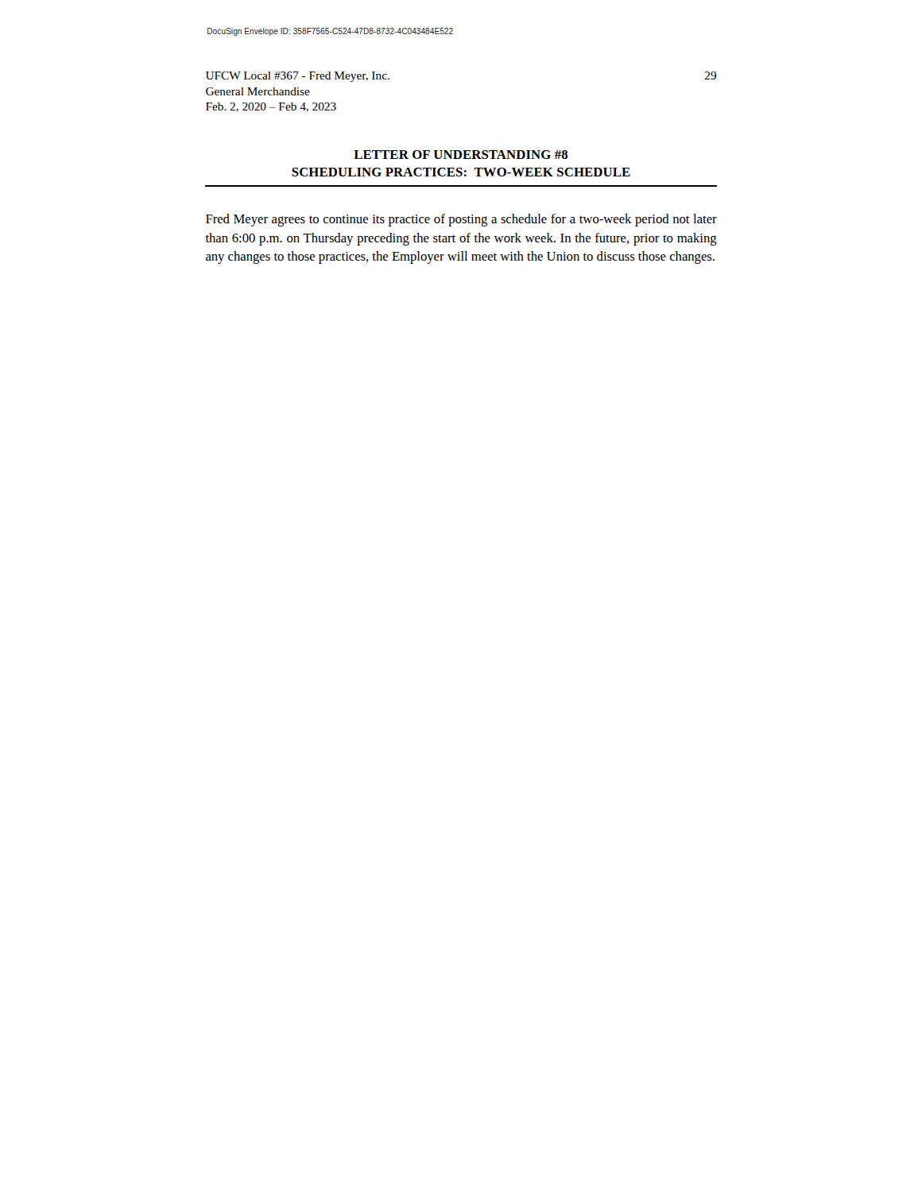DocuSign Envelope ID: 358F7565-C524-47D8-8732-4C043484E522
UFCW Local #367 - Fred Meyer, Inc. General Merchandise Feb. 2, 2020 – Feb 4, 2023
29
LETTER OF UNDERSTANDING #8
SCHEDULING PRACTICES: TWO-WEEK SCHEDULE
Fred Meyer agrees to continue its practice of posting a schedule for a two-week period not later than 6:00 p.m. on Thursday preceding the start of the work week. In the future, prior to making any changes to those practices, the Employer will meet with the Union to discuss those changes.